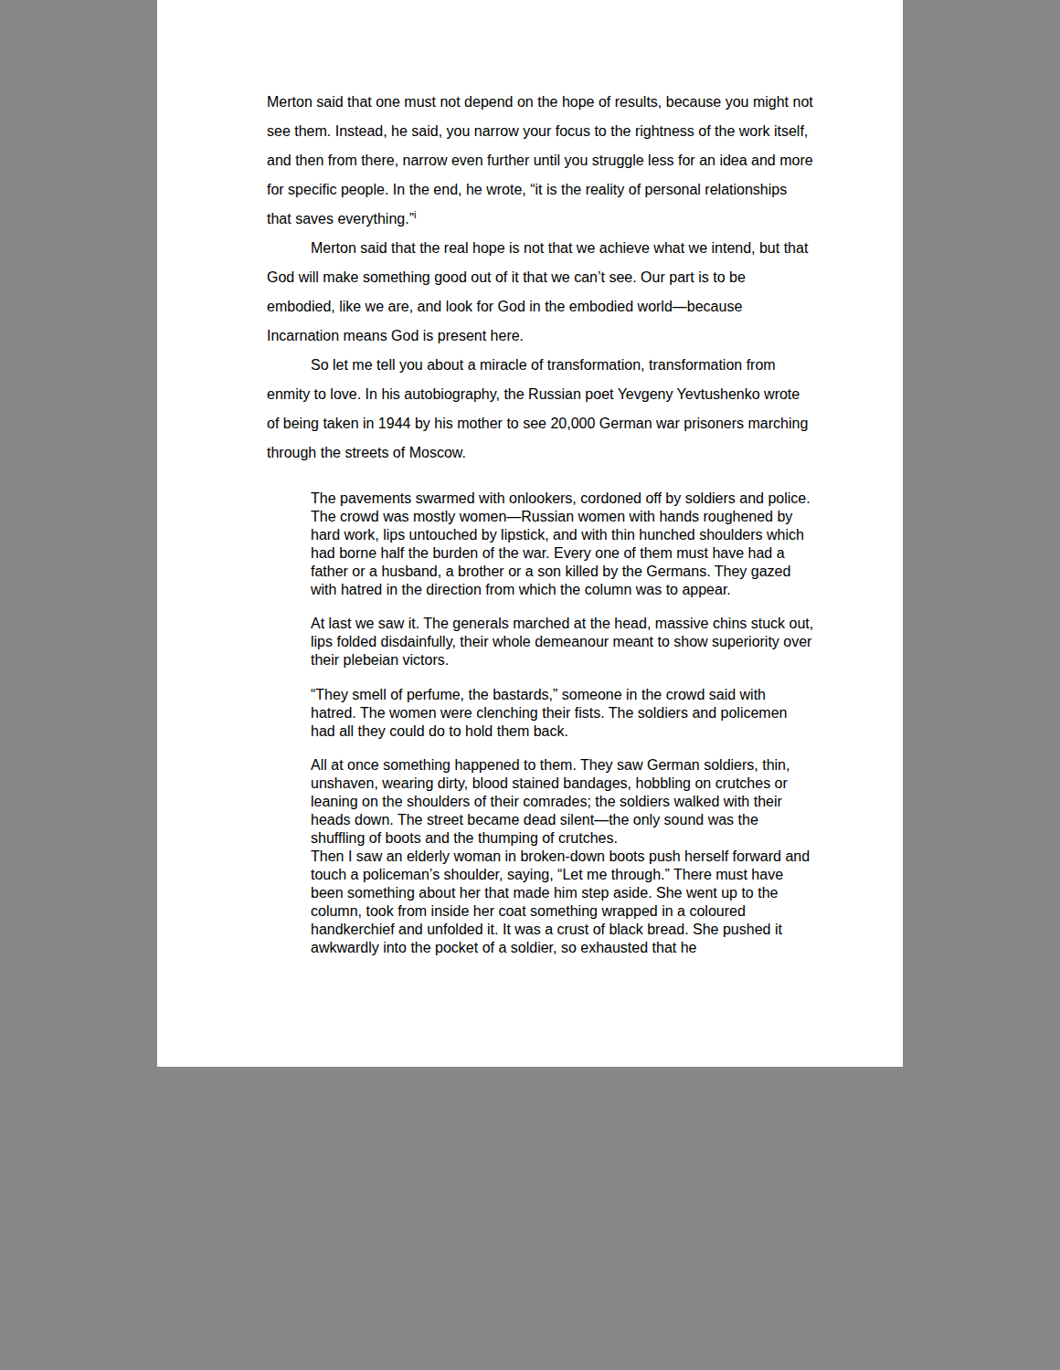Merton said that one must not depend on the hope of results, because you might not see them. Instead, he said, you narrow your focus to the rightness of the work itself, and then from there, narrow even further until you struggle less for an idea and more for specific people. In the end, he wrote, “it is the reality of personal relationships that saves everything.”i
Merton said that the real hope is not that we achieve what we intend, but that God will make something good out of it that we can’t see. Our part is to be embodied, like we are, and look for God in the embodied world—because Incarnation means God is present here.
So let me tell you about a miracle of transformation, transformation from enmity to love. In his autobiography, the Russian poet Yevgeny Yevtushenko wrote of being taken in 1944 by his mother to see 20,000 German war prisoners marching through the streets of Moscow.
The pavements swarmed with onlookers, cordoned off by soldiers and police. The crowd was mostly women—Russian women with hands roughened by hard work, lips untouched by lipstick, and with thin hunched shoulders which had borne half the burden of the war. Every one of them must have had a father or a husband, a brother or a son killed by the Germans. They gazed with hatred in the direction from which the column was to appear.
At last we saw it. The generals marched at the head, massive chins stuck out, lips folded disdainfully, their whole demeanour meant to show superiority over their plebeian victors.
“They smell of perfume, the bastards,” someone in the crowd said with hatred. The women were clenching their fists. The soldiers and policemen had all they could do to hold them back.
All at once something happened to them. They saw German soldiers, thin, unshaven, wearing dirty, blood stained bandages, hobbling on crutches or leaning on the shoulders of their comrades; the soldiers walked with their heads down. The street became dead silent—the only sound was the shuffling of boots and the thumping of crutches.
Then I saw an elderly woman in broken-down boots push herself forward and touch a policeman’s shoulder, saying, “Let me through.” There must have been something about her that made him step aside. She went up to the column, took from inside her coat something wrapped in a coloured handkerchief and unfolded it. It was a crust of black bread. She pushed it awkwardly into the pocket of a soldier, so exhausted that he